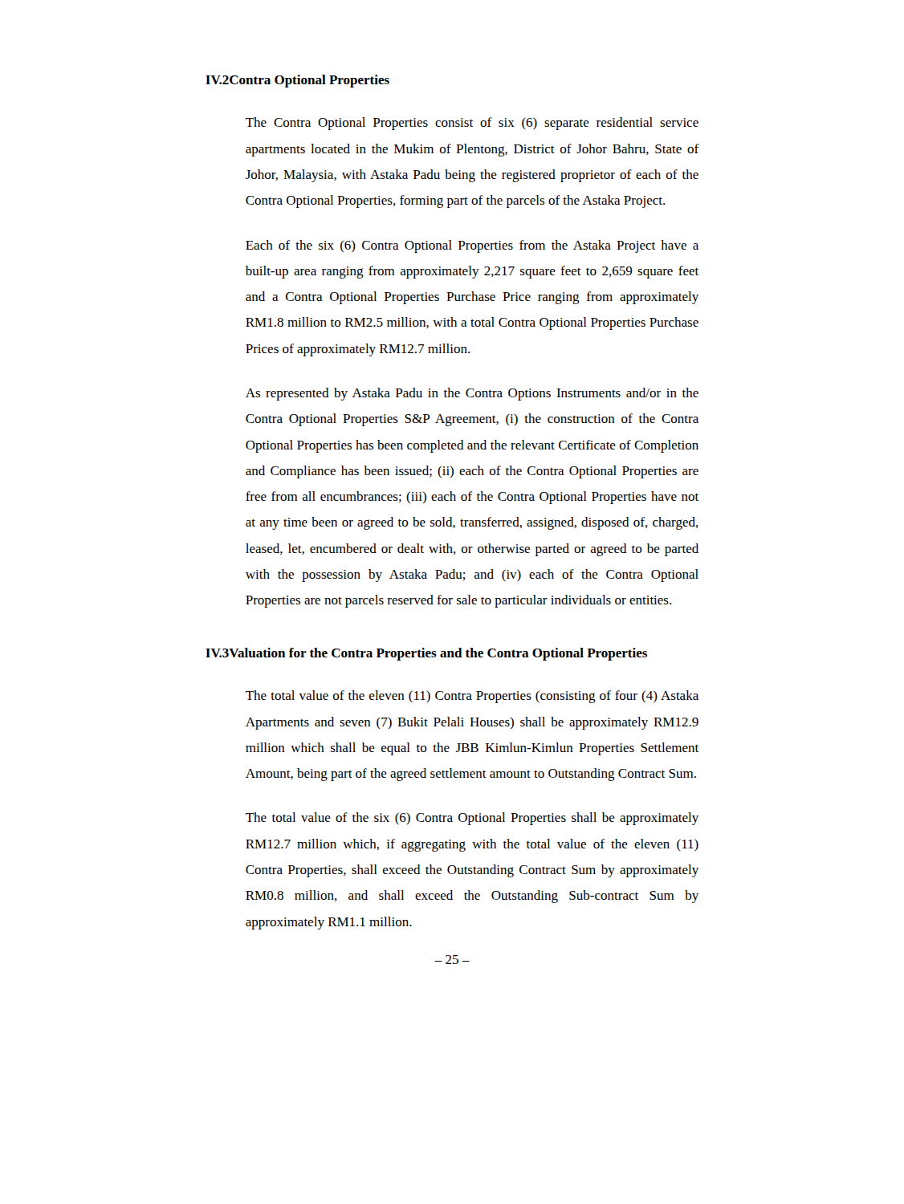IV.2 Contra Optional Properties
The Contra Optional Properties consist of six (6) separate residential service apartments located in the Mukim of Plentong, District of Johor Bahru, State of Johor, Malaysia, with Astaka Padu being the registered proprietor of each of the Contra Optional Properties, forming part of the parcels of the Astaka Project.
Each of the six (6) Contra Optional Properties from the Astaka Project have a built-up area ranging from approximately 2,217 square feet to 2,659 square feet and a Contra Optional Properties Purchase Price ranging from approximately RM1.8 million to RM2.5 million, with a total Contra Optional Properties Purchase Prices of approximately RM12.7 million.
As represented by Astaka Padu in the Contra Options Instruments and/or in the Contra Optional Properties S&P Agreement, (i) the construction of the Contra Optional Properties has been completed and the relevant Certificate of Completion and Compliance has been issued; (ii) each of the Contra Optional Properties are free from all encumbrances; (iii) each of the Contra Optional Properties have not at any time been or agreed to be sold, transferred, assigned, disposed of, charged, leased, let, encumbered or dealt with, or otherwise parted or agreed to be parted with the possession by Astaka Padu; and (iv) each of the Contra Optional Properties are not parcels reserved for sale to particular individuals or entities.
IV.3 Valuation for the Contra Properties and the Contra Optional Properties
The total value of the eleven (11) Contra Properties (consisting of four (4) Astaka Apartments and seven (7) Bukit Pelali Houses) shall be approximately RM12.9 million which shall be equal to the JBB Kimlun-Kimlun Properties Settlement Amount, being part of the agreed settlement amount to Outstanding Contract Sum.
The total value of the six (6) Contra Optional Properties shall be approximately RM12.7 million which, if aggregating with the total value of the eleven (11) Contra Properties, shall exceed the Outstanding Contract Sum by approximately RM0.8 million, and shall exceed the Outstanding Sub-contract Sum by approximately RM1.1 million.
– 25 –